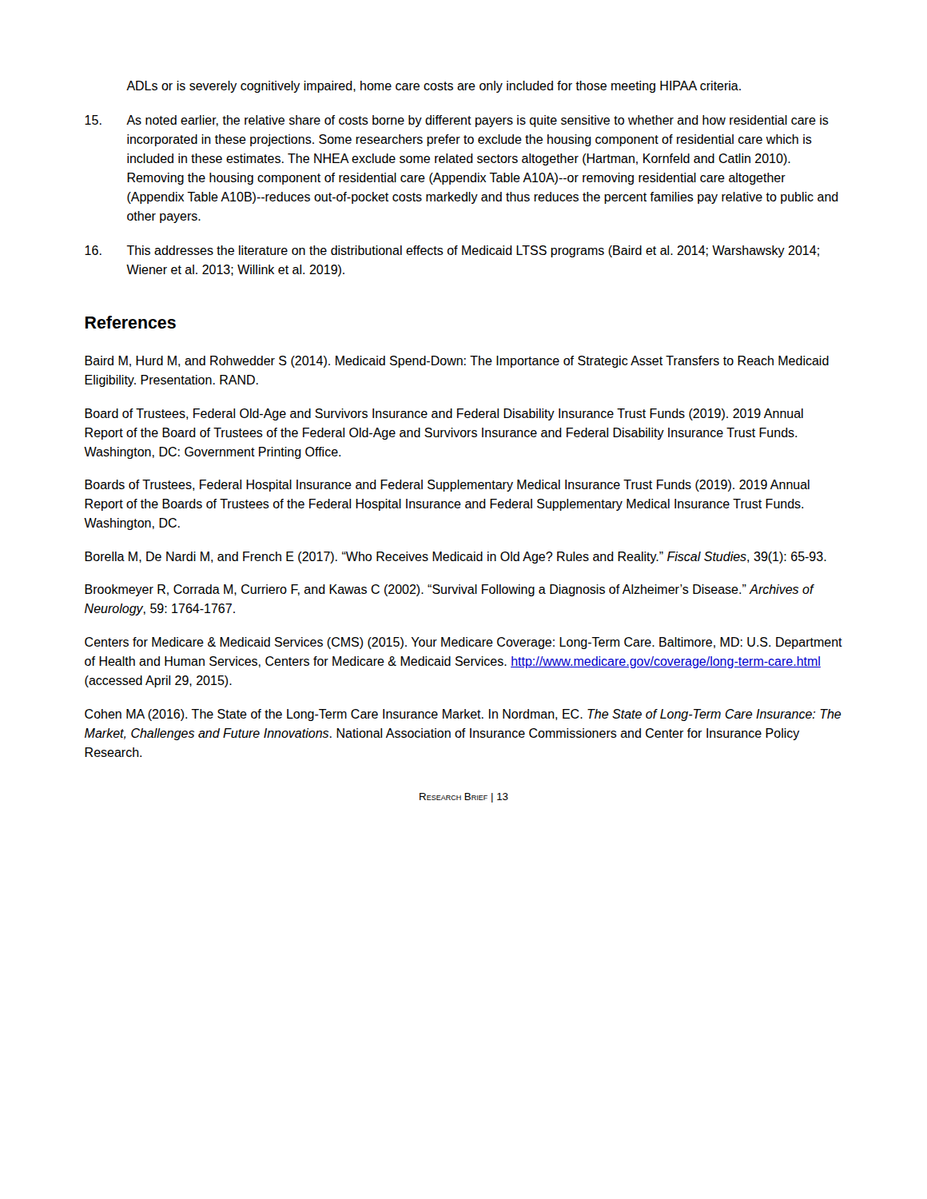ADLs or is severely cognitively impaired, home care costs are only included for those meeting HIPAA criteria.
15. As noted earlier, the relative share of costs borne by different payers is quite sensitive to whether and how residential care is incorporated in these projections. Some researchers prefer to exclude the housing component of residential care which is included in these estimates. The NHEA exclude some related sectors altogether (Hartman, Kornfeld and Catlin 2010). Removing the housing component of residential care (Appendix Table A10A)--or removing residential care altogether (Appendix Table A10B)--reduces out-of-pocket costs markedly and thus reduces the percent families pay relative to public and other payers.
16. This addresses the literature on the distributional effects of Medicaid LTSS programs (Baird et al. 2014; Warshawsky 2014; Wiener et al. 2013; Willink et al. 2019).
References
Baird M, Hurd M, and Rohwedder S (2014). Medicaid Spend-Down: The Importance of Strategic Asset Transfers to Reach Medicaid Eligibility. Presentation. RAND.
Board of Trustees, Federal Old-Age and Survivors Insurance and Federal Disability Insurance Trust Funds (2019). 2019 Annual Report of the Board of Trustees of the Federal Old-Age and Survivors Insurance and Federal Disability Insurance Trust Funds. Washington, DC: Government Printing Office.
Boards of Trustees, Federal Hospital Insurance and Federal Supplementary Medical Insurance Trust Funds (2019). 2019 Annual Report of the Boards of Trustees of the Federal Hospital Insurance and Federal Supplementary Medical Insurance Trust Funds. Washington, DC.
Borella M, De Nardi M, and French E (2017). “Who Receives Medicaid in Old Age? Rules and Reality.” Fiscal Studies, 39(1): 65-93.
Brookmeyer R, Corrada M, Curriero F, and Kawas C (2002). “Survival Following a Diagnosis of Alzheimer’s Disease.” Archives of Neurology, 59: 1764-1767.
Centers for Medicare & Medicaid Services (CMS) (2015). Your Medicare Coverage: Long-Term Care. Baltimore, MD: U.S. Department of Health and Human Services, Centers for Medicare & Medicaid Services. http://www.medicare.gov/coverage/long-term-care.html (accessed April 29, 2015).
Cohen MA (2016). The State of the Long-Term Care Insurance Market. In Nordman, EC. The State of Long-Term Care Insurance: The Market, Challenges and Future Innovations. National Association of Insurance Commissioners and Center for Insurance Policy Research.
Research Brief | 13